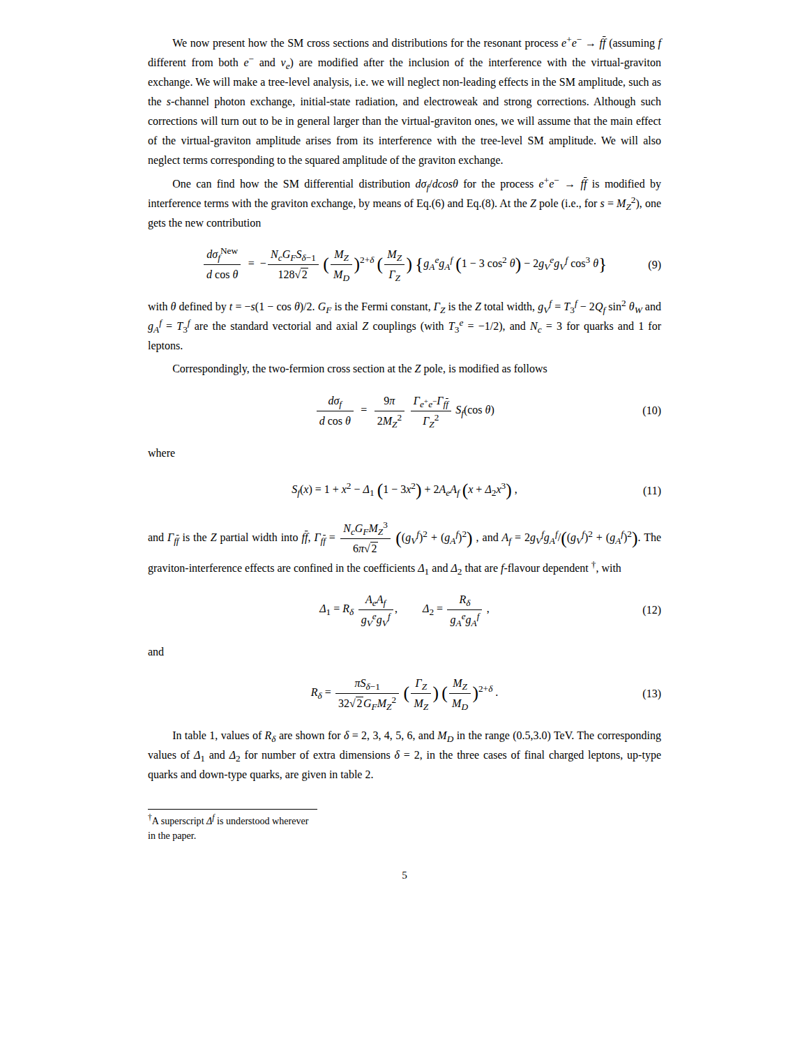We now present how the SM cross sections and distributions for the resonant process e+e− → ff (assuming f different from both e− and νe) are modified after the inclusion of the interference with the virtual-graviton exchange. We will make a tree-level analysis, i.e. we will neglect non-leading effects in the SM amplitude, such as the s-channel photon exchange, initial-state radiation, and electroweak and strong corrections. Although such corrections will turn out to be in general larger than the virtual-graviton ones, we will assume that the main effect of the virtual-graviton amplitude arises from its interference with the tree-level SM amplitude. We will also neglect terms corresponding to the squared amplitude of the graviton exchange.
One can find how the SM differential distribution dσf/dcosθ for the process e+e− → ff is modified by interference terms with the graviton exchange, by means of Eq.(6) and Eq.(8). At the Z pole (i.e., for s = MZ2), one gets the new contribution
dσfNew d cos θ = −NcGFSδ−1128√2 (MZ MD)2+δ (MZ ΓZ) {gAegAf (1 − 3 cos2 θ) − 2gVegVf cos3 θ} (9)
with θ defined by t = −s(1 − cos θ)/2. GF is the Fermi constant, ΓZ is the Z total width, gVf = T3f − 2Qf sin2 θW and gAf = T3f are the standard vectorial and axial Z couplings (with T3e = −1/2), and Nc = 3 for quarks and 1 for leptons.
Correspondingly, the two-fermion cross section at the Z pole, is modified as follows
dσf d cos θ = 9π 2MZ2 Γe+e−Γff ΓZ2 Sf(cos θ) (10)
where
Sf(x) = 1 + x2 − Δ1 (1 − 3x2) + 2AeAf (x + Δ2x3) , (11)
and Γff is the Z partial width into ff, Γff = NcGFMZ36π√2 ((gVf)2 + (gAf)2) , and Af = 2gVfgAf/((gVf)2 + (gAf)2). The graviton-interference effects are confined in the coefficients Δ1 and Δ2 that are f-flavour dependent †, with
Δ1 = Rδ AeAf gVegVf, Δ2 = Rδ gAegAf , (12)
and
Rδ = πSδ−132√2 GFMZ2 (ΓZ MZ) (MZ MD)2+δ . (13)
In table 1, values of Rδ are shown for δ = 2, 3, 4, 5, 6, and MD in the range (0.5,3.0) TeV. The corresponding values of Δ1 and Δ2 for number of extra dimensions δ = 2, in the three cases of final charged leptons, up-type quarks and down-type quarks, are given in table 2.
†A superscript Δf is understood wherever in the paper.
5